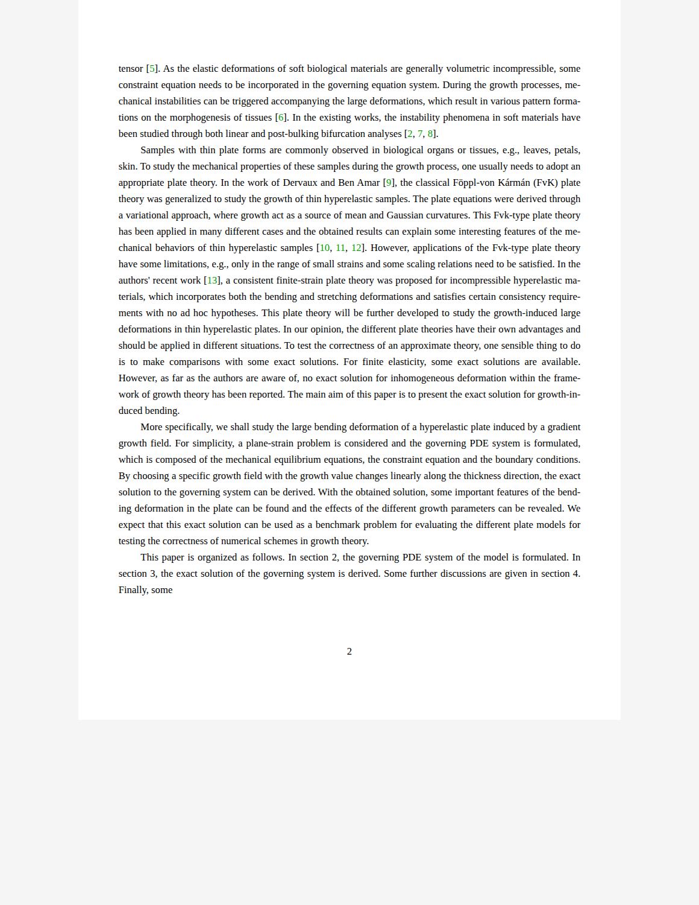tensor [5]. As the elastic deformations of soft biological materials are generally volumetric incompressible, some constraint equation needs to be incorporated in the governing equation system. During the growth processes, mechanical instabilities can be triggered accompanying the large deformations, which result in various pattern formations on the morphogenesis of tissues [6]. In the existing works, the instability phenomena in soft materials have been studied through both linear and post-bulking bifurcation analyses [2, 7, 8].
Samples with thin plate forms are commonly observed in biological organs or tissues, e.g., leaves, petals, skin. To study the mechanical properties of these samples during the growth process, one usually needs to adopt an appropriate plate theory. In the work of Dervaux and Ben Amar [9], the classical Föppl-von Kármán (FvK) plate theory was generalized to study the growth of thin hyperelastic samples. The plate equations were derived through a variational approach, where growth act as a source of mean and Gaussian curvatures. This Fvk-type plate theory has been applied in many different cases and the obtained results can explain some interesting features of the mechanical behaviors of thin hyperelastic samples [10, 11, 12]. However, applications of the Fvk-type plate theory have some limitations, e.g., only in the range of small strains and some scaling relations need to be satisfied. In the authors' recent work [13], a consistent finite-strain plate theory was proposed for incompressible hyperelastic materials, which incorporates both the bending and stretching deformations and satisfies certain consistency requirements with no ad hoc hypotheses. This plate theory will be further developed to study the growth-induced large deformations in thin hyperelastic plates. In our opinion, the different plate theories have their own advantages and should be applied in different situations. To test the correctness of an approximate theory, one sensible thing to do is to make comparisons with some exact solutions. For finite elasticity, some exact solutions are available. However, as far as the authors are aware of, no exact solution for inhomogeneous deformation within the framework of growth theory has been reported. The main aim of this paper is to present the exact solution for growth-induced bending.
More specifically, we shall study the large bending deformation of a hyperelastic plate induced by a gradient growth field. For simplicity, a plane-strain problem is considered and the governing PDE system is formulated, which is composed of the mechanical equilibrium equations, the constraint equation and the boundary conditions. By choosing a specific growth field with the growth value changes linearly along the thickness direction, the exact solution to the governing system can be derived. With the obtained solution, some important features of the bending deformation in the plate can be found and the effects of the different growth parameters can be revealed. We expect that this exact solution can be used as a benchmark problem for evaluating the different plate models for testing the correctness of numerical schemes in growth theory.
This paper is organized as follows. In section 2, the governing PDE system of the model is formulated. In section 3, the exact solution of the governing system is derived. Some further discussions are given in section 4. Finally, some
2